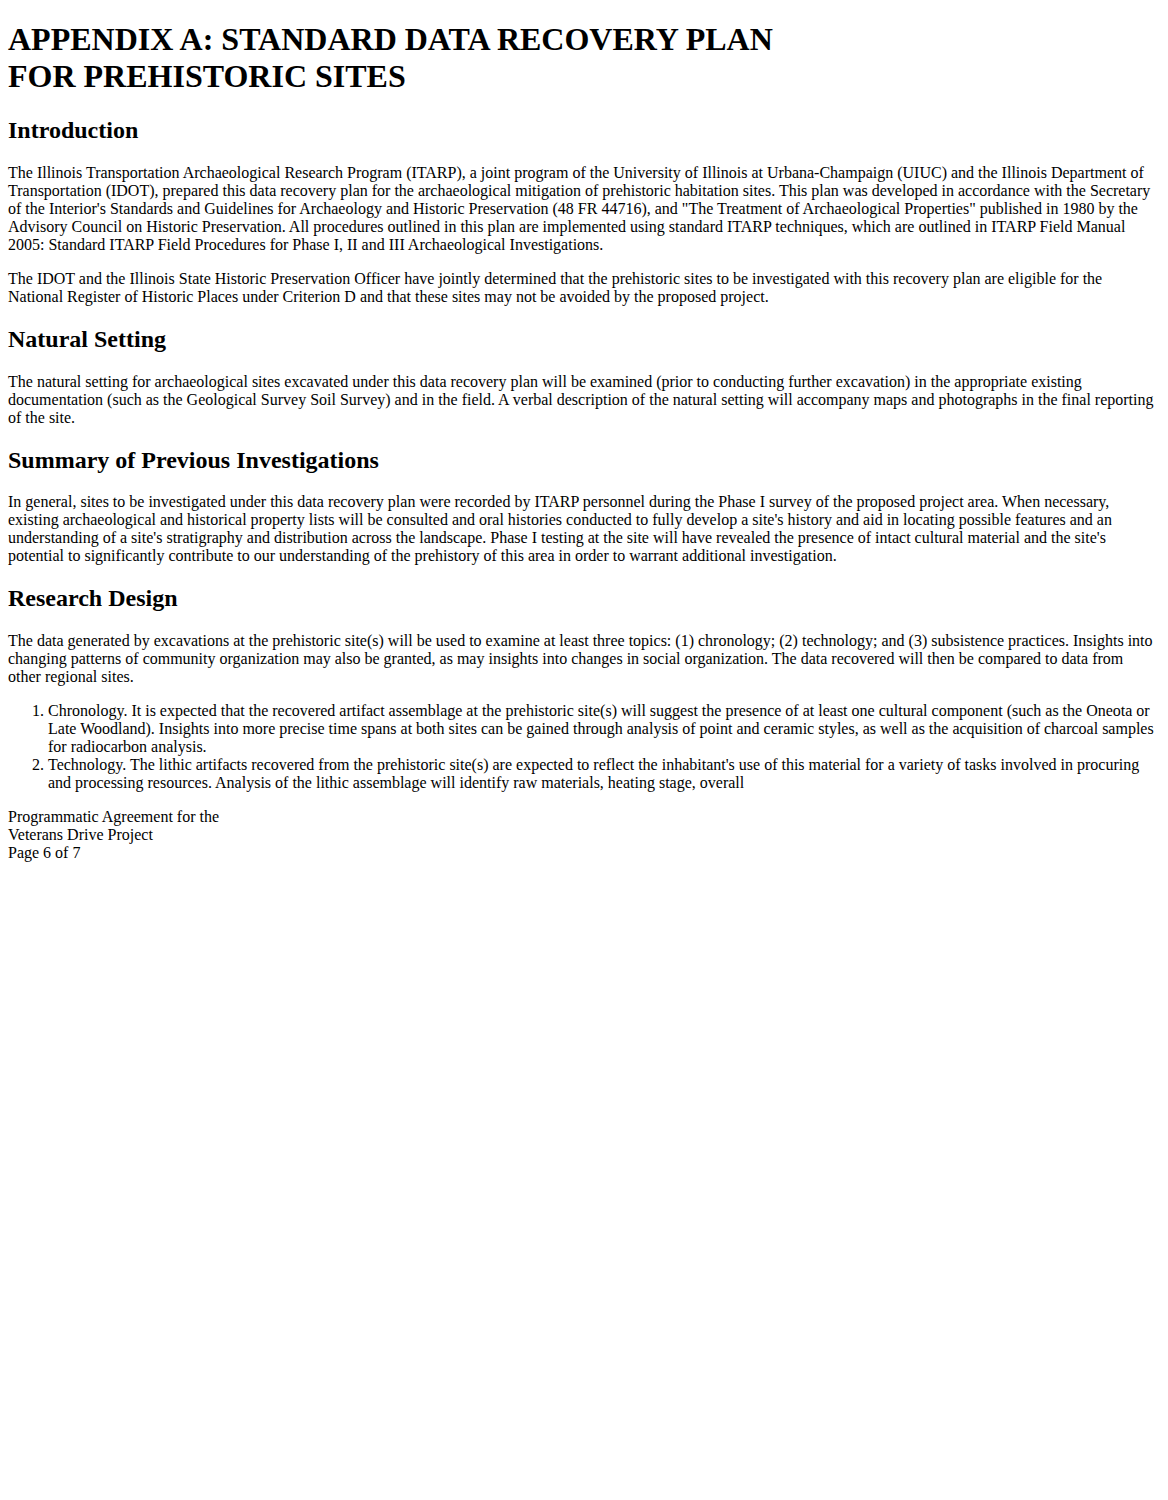APPENDIX A: STANDARD DATA RECOVERY PLAN
FOR PREHISTORIC SITES
Introduction
The Illinois Transportation Archaeological Research Program (ITARP), a joint program of the University of Illinois at Urbana-Champaign (UIUC) and the Illinois Department of Transportation (IDOT), prepared this data recovery plan for the archaeological mitigation of prehistoric habitation sites. This plan was developed in accordance with the Secretary of the Interior's Standards and Guidelines for Archaeology and Historic Preservation (48 FR 44716), and "The Treatment of Archaeological Properties" published in 1980 by the Advisory Council on Historic Preservation. All procedures outlined in this plan are implemented using standard ITARP techniques, which are outlined in ITARP Field Manual 2005: Standard ITARP Field Procedures for Phase I, II and III Archaeological Investigations.
The IDOT and the Illinois State Historic Preservation Officer have jointly determined that the prehistoric sites to be investigated with this recovery plan are eligible for the National Register of Historic Places under Criterion D and that these sites may not be avoided by the proposed project.
Natural Setting
The natural setting for archaeological sites excavated under this data recovery plan will be examined (prior to conducting further excavation) in the appropriate existing documentation (such as the Geological Survey Soil Survey) and in the field. A verbal description of the natural setting will accompany maps and photographs in the final reporting of the site.
Summary of Previous Investigations
In general, sites to be investigated under this data recovery plan were recorded by ITARP personnel during the Phase I survey of the proposed project area. When necessary, existing archaeological and historical property lists will be consulted and oral histories conducted to fully develop a site's history and aid in locating possible features and an understanding of a site's stratigraphy and distribution across the landscape. Phase I testing at the site will have revealed the presence of intact cultural material and the site's potential to significantly contribute to our understanding of the prehistory of this area in order to warrant additional investigation.
Research Design
The data generated by excavations at the prehistoric site(s) will be used to examine at least three topics: (1) chronology; (2) technology; and (3) subsistence practices. Insights into changing patterns of community organization may also be granted, as may insights into changes in social organization. The data recovered will then be compared to data from other regional sites.
Chronology. It is expected that the recovered artifact assemblage at the prehistoric site(s) will suggest the presence of at least one cultural component (such as the Oneota or Late Woodland). Insights into more precise time spans at both sites can be gained through analysis of point and ceramic styles, as well as the acquisition of charcoal samples for radiocarbon analysis.
Technology. The lithic artifacts recovered from the prehistoric site(s) are expected to reflect the inhabitant's use of this material for a variety of tasks involved in procuring and processing resources. Analysis of the lithic assemblage will identify raw materials, heating stage, overall
Programmatic Agreement for the
Veterans Drive Project
Page 6 of 7